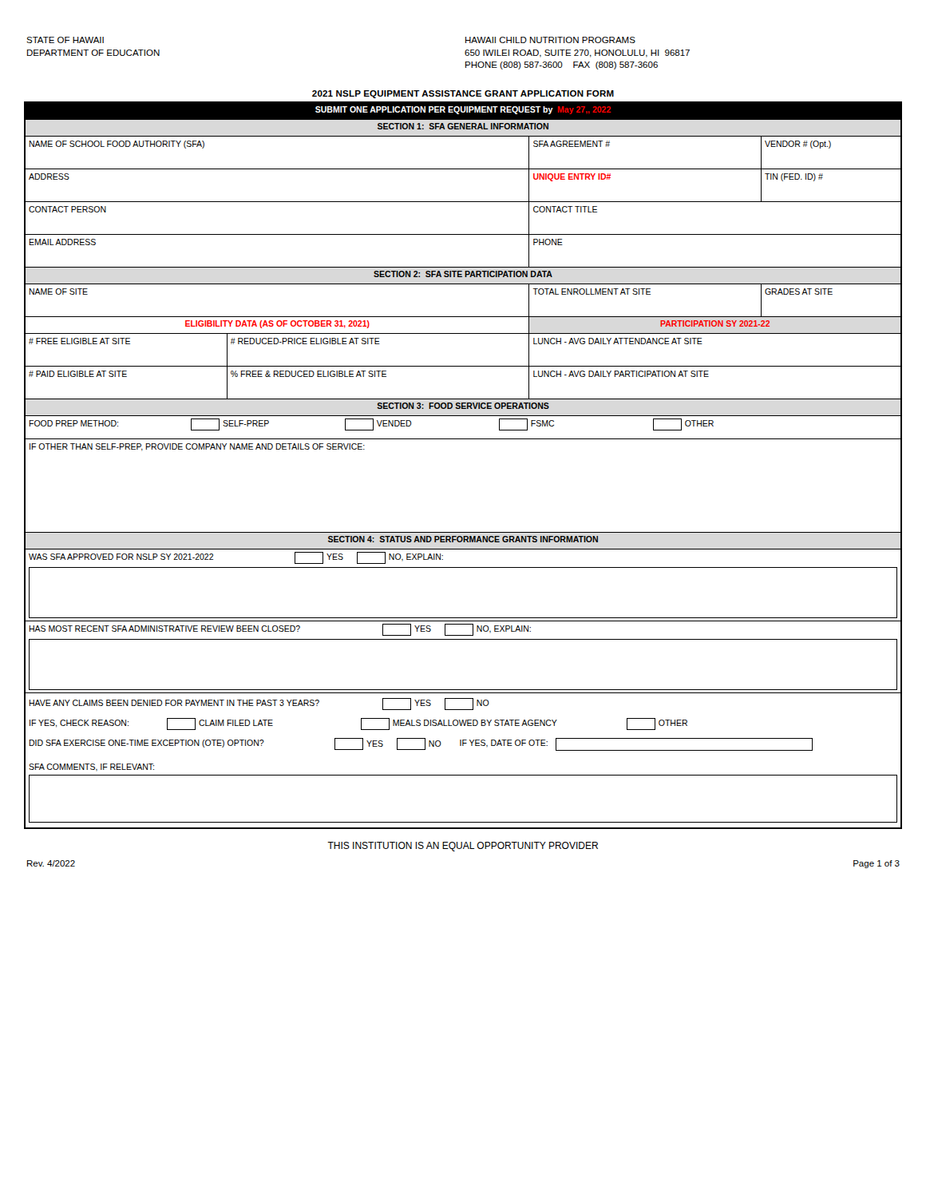| STATE OF HAWAII DEPARTMENT OF EDUCATION | HAWAII CHILD NUTRITION PROGRAMS 650 IWILEI ROAD, SUITE 270, HONOLULU, HI 96817 PHONE (808) 587-3600 FAX (808) 587-3606 |
2021 NSLP EQUIPMENT ASSISTANCE GRANT APPLICATION FORM
| SUBMIT ONE APPLICATION PER EQUIPMENT REQUEST by May 27,, 2022 |
| SECTION 1: SFA GENERAL INFORMATION |
| NAME OF SCHOOL FOOD AUTHORITY (SFA) | SFA AGREEMENT # | VENDOR # (Opt.) |
| ADDRESS | UNIQUE ENTRY ID# | TIN (FED. ID) # |
| CONTACT PERSON | CONTACT TITLE |
| EMAIL ADDRESS | PHONE |
| SECTION 2: SFA SITE PARTICIPATION DATA |
| NAME OF SITE | TOTAL ENROLLMENT AT SITE | GRADES AT SITE |
| ELIGIBILITY DATA (AS OF OCTOBER 31, 2021) | PARTICIPATION SY 2021-22 |
| # FREE ELIGIBLE AT SITE | # REDUCED-PRICE ELIGIBLE AT SITE | LUNCH - AVG DAILY ATTENDANCE AT SITE |
| # PAID ELIGIBLE AT SITE | % FREE & REDUCED ELIGIBLE AT SITE | LUNCH - AVG DAILY PARTICIPATION AT SITE |
| SECTION 3: FOOD SERVICE OPERATIONS |
| FOOD PREP METHOD: SELF-PREP VENDED FSMC OTHER |
| IF OTHER THAN SELF-PREP, PROVIDE COMPANY NAME AND DETAILS OF SERVICE: |
| SECTION 4: STATUS AND PERFORMANCE GRANTS INFORMATION |
| WAS SFA APPROVED FOR NSLP SY 2021-2022 YES NO, EXPLAIN: |
| HAS MOST RECENT SFA ADMINISTRATIVE REVIEW BEEN CLOSED? YES NO, EXPLAIN: |
| HAVE ANY CLAIMS BEEN DENIED FOR PAYMENT IN THE PAST 3 YEARS? YES NO IF YES, CHECK REASON: CLAIM FILED LATE MEALS DISALLOWED BY STATE AGENCY OTHER DID SFA EXERCISE ONE-TIME EXCEPTION (OTE) OPTION? YES NO IF YES, DATE OF OTE: SFA COMMENTS, IF RELEVANT: |
THIS INSTITUTION IS AN EQUAL OPPORTUNITY PROVIDER
| Rev. 4/2022 | Page 1 of 3 |